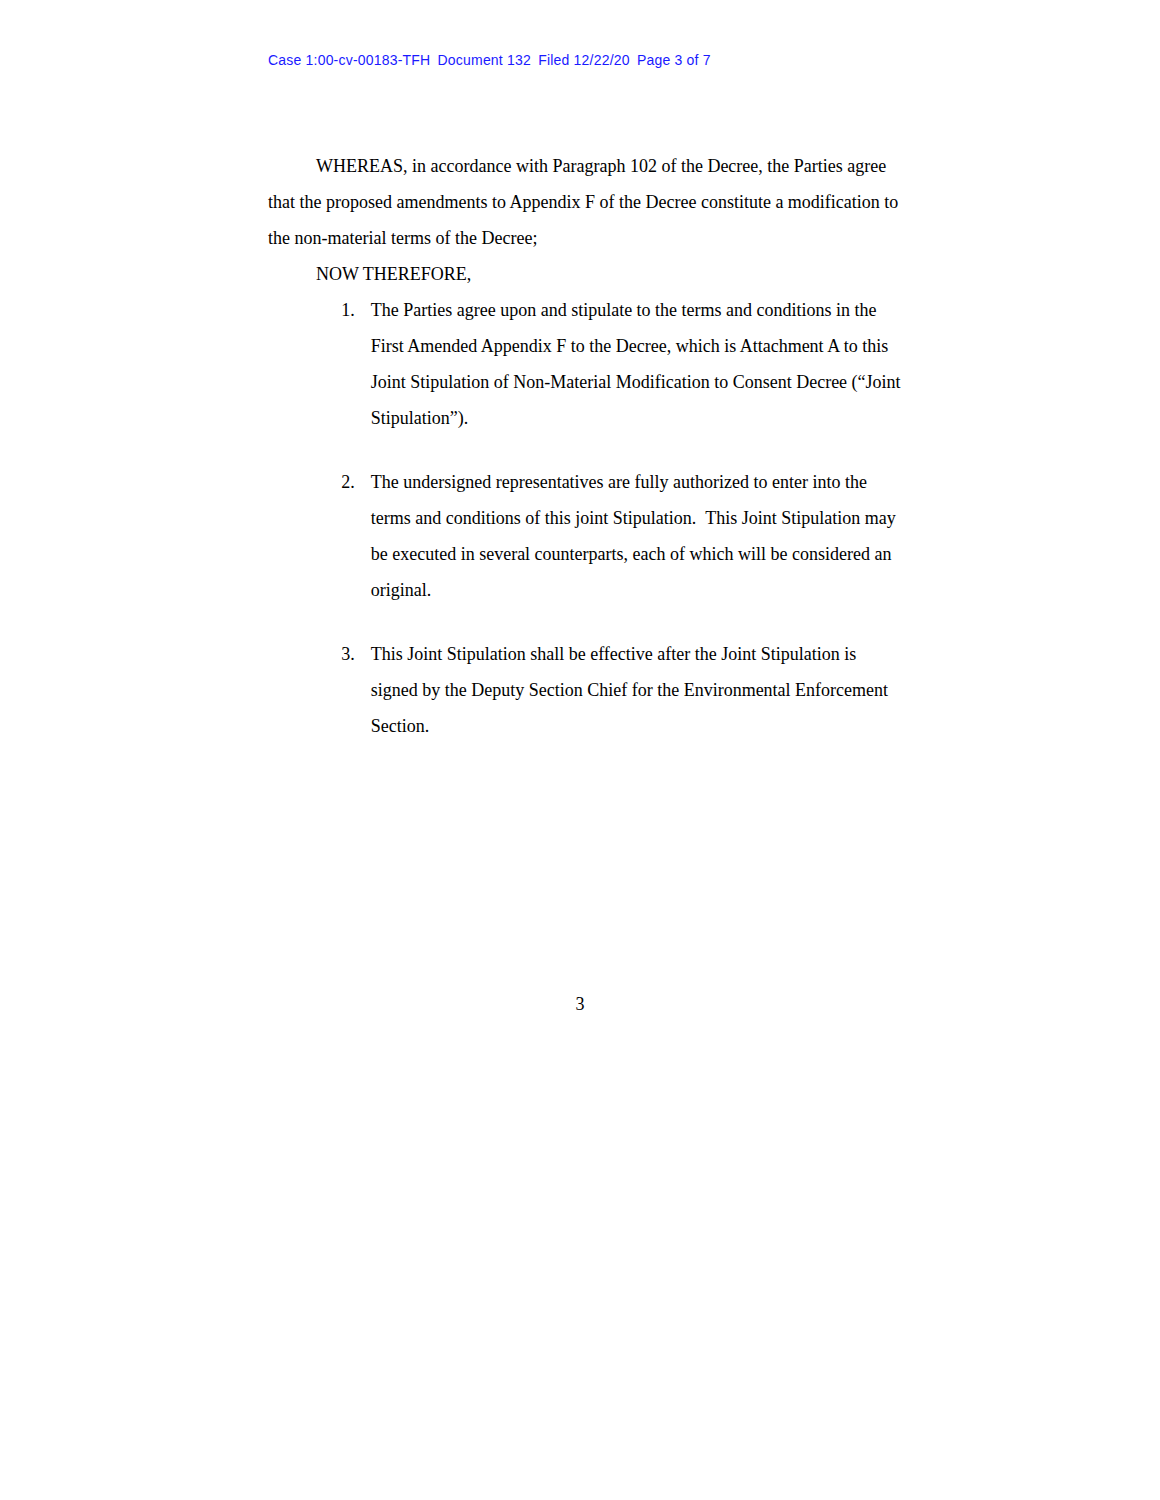Case 1:00-cv-00183-TFH Document 132 Filed 12/22/20 Page 3 of 7
WHEREAS, in accordance with Paragraph 102 of the Decree, the Parties agree that the proposed amendments to Appendix F of the Decree constitute a modification to the non-material terms of the Decree;
NOW THEREFORE,
The Parties agree upon and stipulate to the terms and conditions in the First Amended Appendix F to the Decree, which is Attachment A to this Joint Stipulation of Non-Material Modification to Consent Decree (“Joint Stipulation”).
The undersigned representatives are fully authorized to enter into the terms and conditions of this joint Stipulation. This Joint Stipulation may be executed in several counterparts, each of which will be considered an original.
This Joint Stipulation shall be effective after the Joint Stipulation is signed by the Deputy Section Chief for the Environmental Enforcement Section.
3